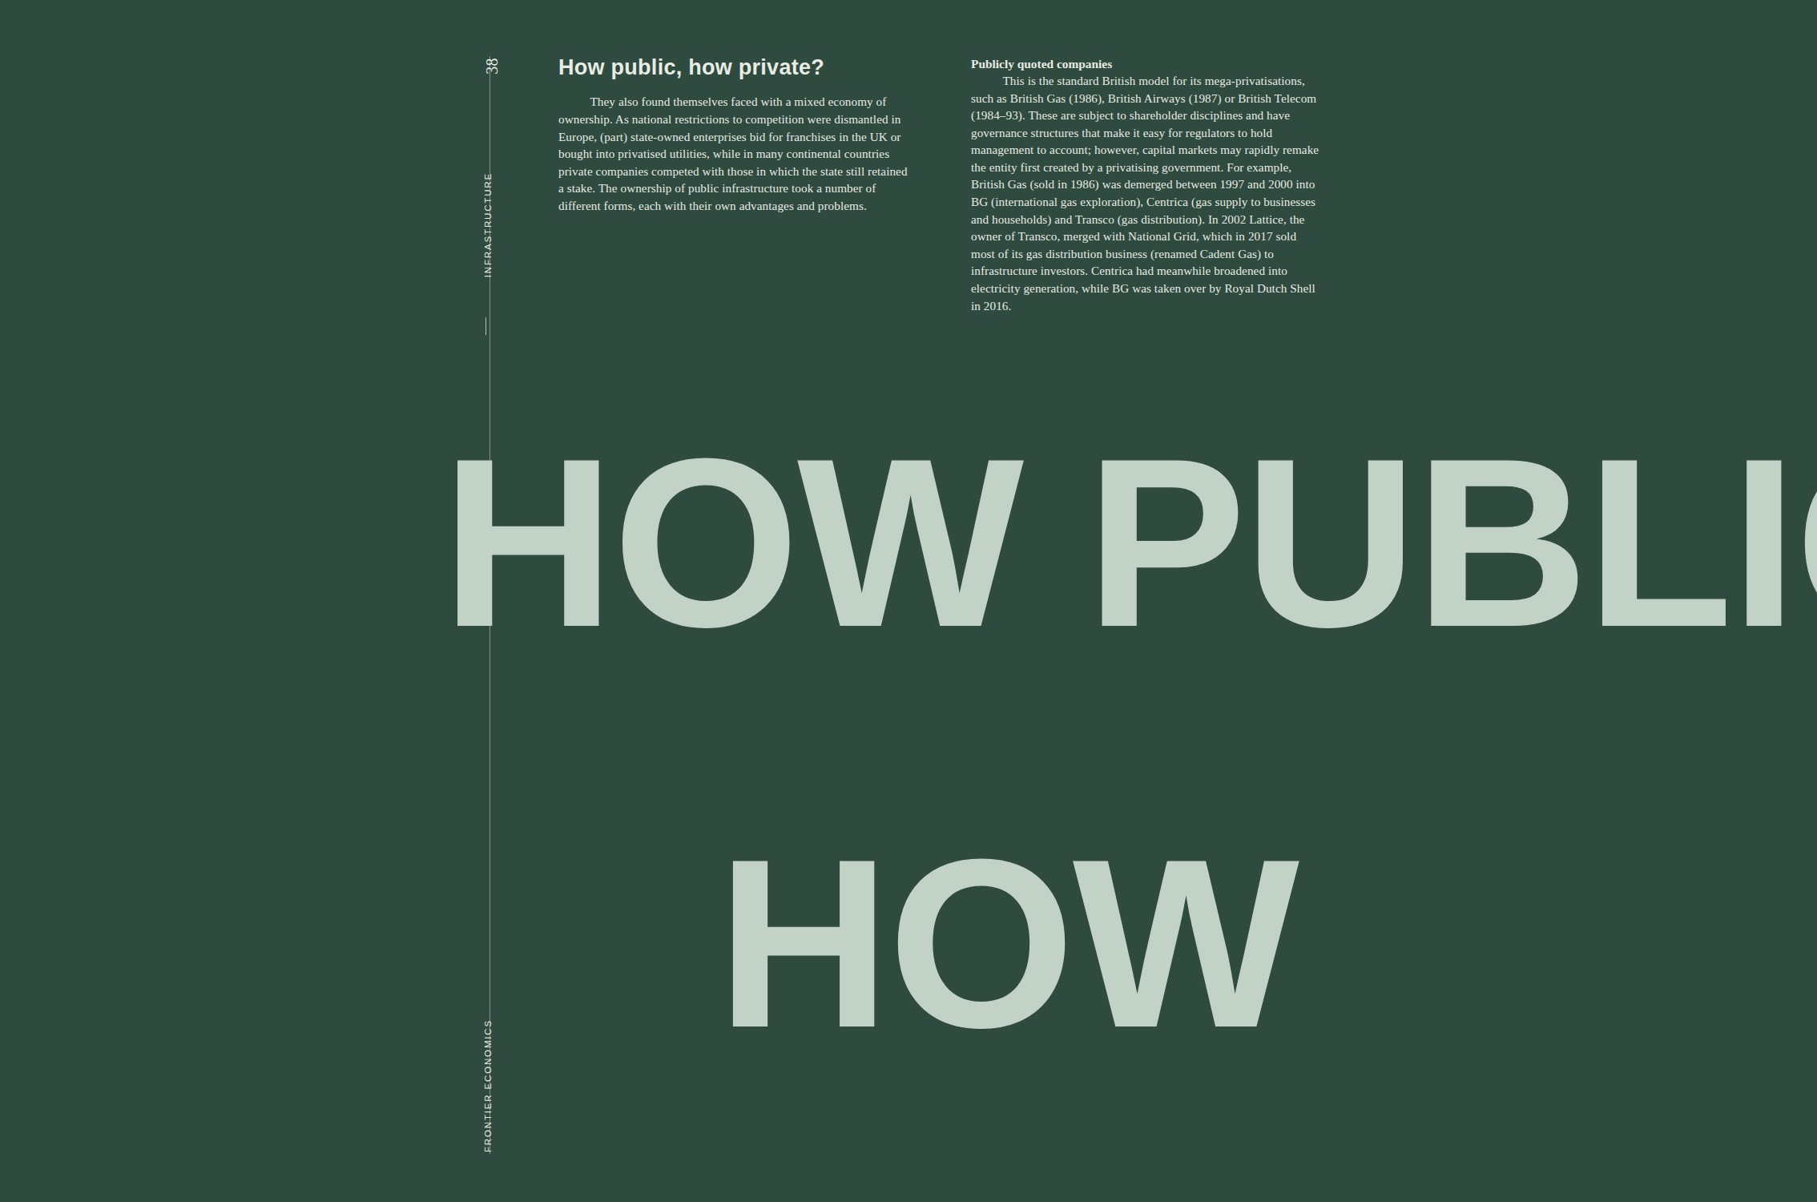38
Infrastructure
Frontier Economics
How public, how private?
They also found themselves faced with a mixed economy of ownership. As national restrictions to competition were dismantled in Europe, (part) state-owned enterprises bid for franchises in the UK or bought into privatised utilities, while in many continental countries private companies competed with those in which the state still retained a stake. The ownership of public infrastructure took a number of different forms, each with their own advantages and problems.
Publicly quoted companies
This is the standard British model for its mega-privatisations, such as British Gas (1986), British Airways (1987) or British Telecom (1984–93). These are subject to shareholder disciplines and have governance structures that make it easy for regulators to hold management to account; however, capital markets may rapidly remake the entity first created by a privatising government. For example, British Gas (sold in 1986) was demerged between 1997 and 2000 into BG (international gas exploration), Centrica (gas supply to businesses and households) and Transco (gas distribution). In 2002 Lattice, the owner of Transco, merged with National Grid, which in 2017 sold most of its gas distribution business (renamed Cadent Gas) to infrastructure investors. Centrica had meanwhile broadened into electricity generation, while BG was taken over by Royal Dutch Shell in 2016.
How public
How